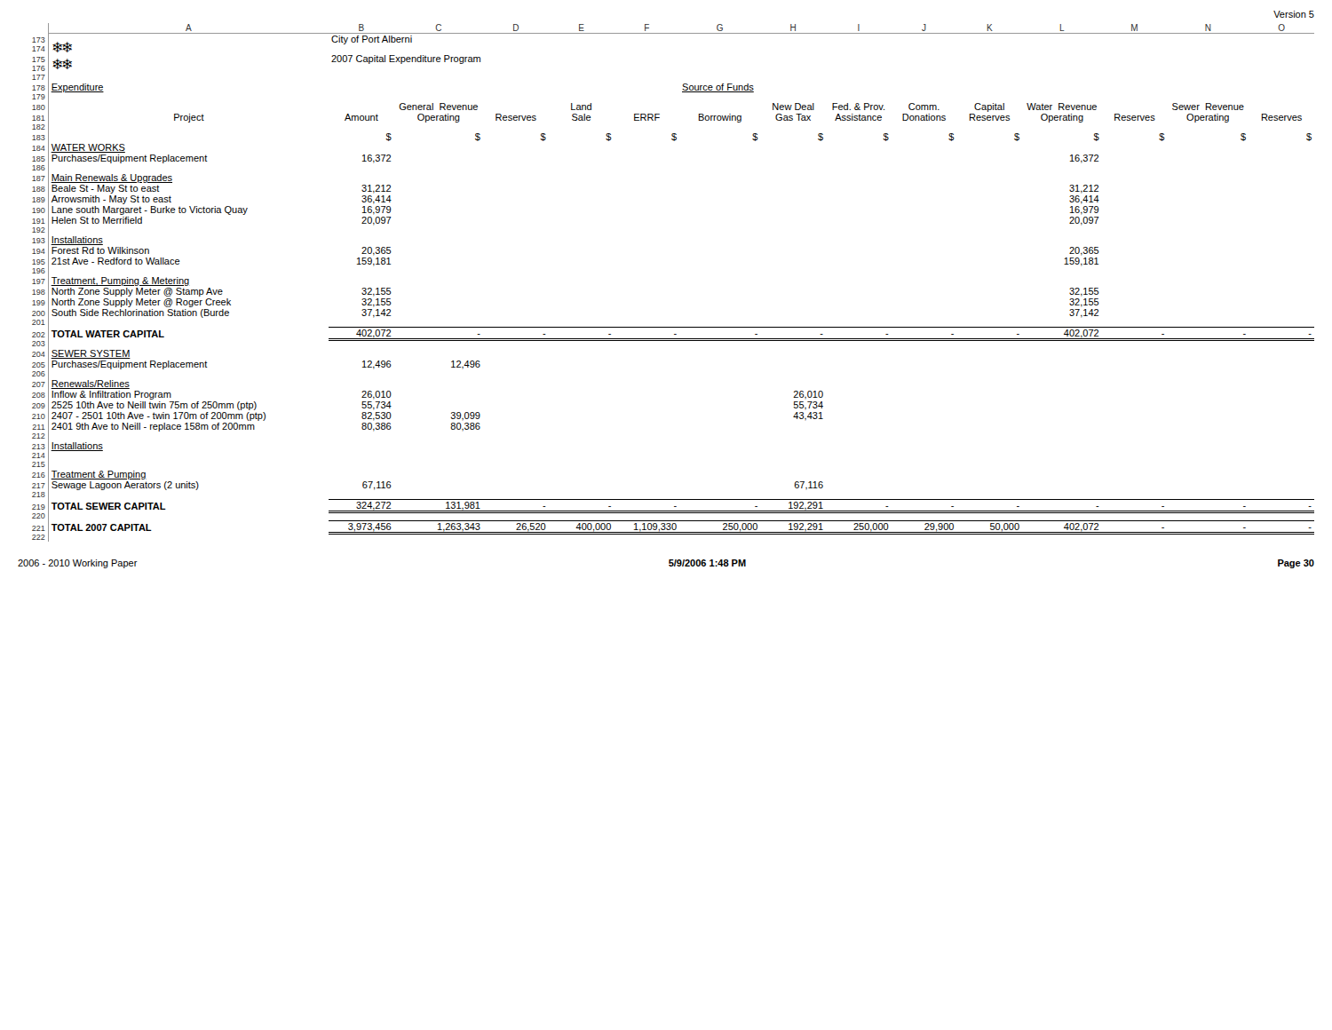Version 5
| | A | B | C | D | E | F | G | H | I | J | K | L | M | N | O |
| --- | --- | --- | --- | --- | --- | --- | --- | --- | --- | --- | --- | --- | --- | --- | --- |
| 173 | ❄❄ ❄❄ | City of Port Alberni | |
| 174 | |
| 175 | 2007 Capital Expenditure Program | |
| 176 | |
| 177 | |
| 178 | Expenditure | | | | | | Source of Funds | | | | | | | | |
| 179 | |
| 180 | | | General Revenue | | Land | | | New Deal | Fed. & Prov. | Comm. | Capital | Water Revenue | | Sewer Revenue | |
| 181 | Project | Amount | Operating | Reserves | Sale | ERRF | Borrowing | Gas Tax | Assistance | Donations | Reserves | Operating | Reserves | Operating | Reserves |
| 182 | |
| 183 | | $ | $ | $ | $ | $ | $ | $ | $ | $ | $ | $ | $ | $ | $ |
| 184 | WATER WORKS | |
| 185 | Purchases/Equipment Replacement | 16,372 | | | | | | | | | | 16,372 | | | |
| 186 | |
| 187 | Main Renewals & Upgrades | |
| 188 | Beale St - May St to east | 31,212 | | | | | | | | | | 31,212 | | | |
| 189 | Arrowsmith - May St to east | 36,414 | | | | | | | | | | 36,414 | | | |
| 190 | Lane south Margaret - Burke to Victoria Quay | 16,979 | | | | | | | | | | 16,979 | | | |
| 191 | Helen St to Merrifield | 20,097 | | | | | | | | | | 20,097 | | | |
| 192 | |
| 193 | Installations | |
| 194 | Forest Rd to Wilkinson | 20,365 | | | | | | | | | | 20,365 | | | |
| 195 | 21st Ave - Redford to Wallace | 159,181 | | | | | | | | | | 159,181 | | | |
| 196 | |
| 197 | Treatment, Pumping & Metering | |
| 198 | North Zone Supply Meter @ Stamp Ave | 32,155 | | | | | | | | | | 32,155 | | | |
| 199 | North Zone Supply Meter @ Roger Creek | 32,155 | | | | | | | | | | 32,155 | | | |
| 200 | South Side Rechlorination Station (Burde | 37,142 | | | | | | | | | | 37,142 | | | |
| 201 | |
| 202 | TOTAL WATER CAPITAL | 402,072 | - | - | - | - | - | - | - | - | - | 402,072 | - | - | - |
| 203 | |
| 204 | SEWER SYSTEM | |
| 205 | Purchases/Equipment Replacement | 12,496 | 12,496 | | | | | | | | | | | | |
| 206 | |
| 207 | Renewals/Relines | |
| 208 | Inflow & Infiltration Program | 26,010 | | | | | | 26,010 | | | | | | | |
| 209 | 2525 10th Ave to Neill twin 75m of 250mm (ptp) | 55,734 | | | | | | 55,734 | | | | | | | |
| 210 | 2407 - 2501 10th Ave - twin 170m of 200mm (ptp) | 82,530 | 39,099 | | | | | 43,431 | | | | | | | |
| 211 | 2401 9th Ave to Neill - replace 158m of 200mm | 80,386 | 80,386 | | | | | | | | | | | | |
| 212 | |
| 213 | Installations | |
| 214 | |
| 215 | |
| 216 | Treatment & Pumping | |
| 217 | Sewage Lagoon Aerators (2 units) | 67,116 | | | | | | 67,116 | | | | | | | |
| 218 | |
| 219 | TOTAL SEWER CAPITAL | 324,272 | 131,981 | - | - | - | - | 192,291 | - | - | - | - | - | - | - |
| 220 | |
| 221 | TOTAL 2007 CAPITAL | 3,973,456 | 1,263,343 | 26,520 | 400,000 | 1,109,330 | 250,000 | 192,291 | 250,000 | 29,900 | 50,000 | 402,072 | - | - | - |
| 222 | |
2006 - 2010 Working Paper
5/9/2006 1:48 PM
Page 30